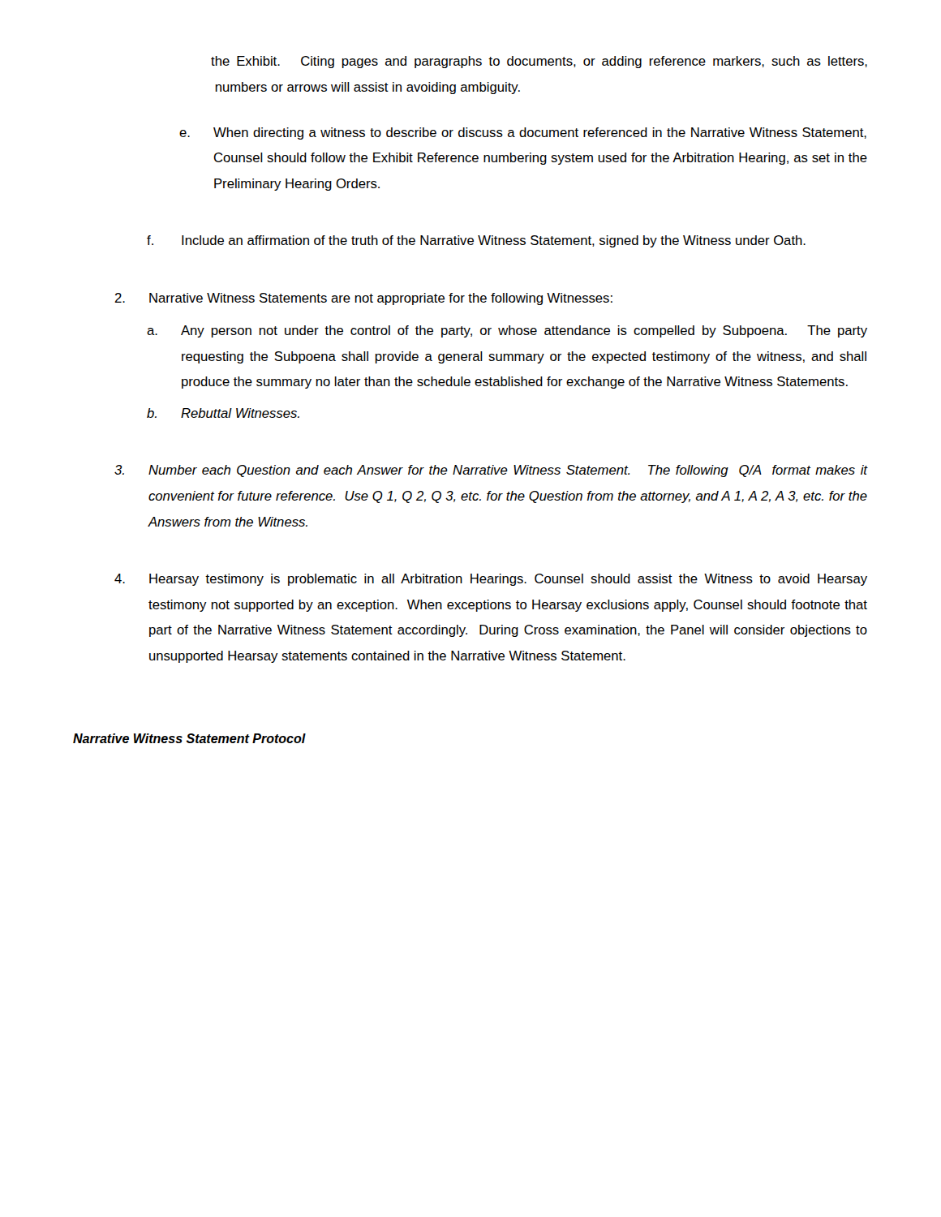the Exhibit. Citing pages and paragraphs to documents, or adding reference markers, such as letters, numbers or arrows will assist in avoiding ambiguity.
| e. | When directing a witness to describe or discuss a document referenced in the Narrative Witness Statement, Counsel should follow the Exhibit Reference numbering system used for the Arbitration Hearing, as set in the Preliminary Hearing Orders. |
| f. | Include an affirmation of the truth of the Narrative Witness Statement, signed by the Witness under Oath. |
| 2. | Narrative Witness Statements are not appropriate for the following Witnesses: |
| a. | Any person not under the control of the party, or whose attendance is compelled by Subpoena. The party requesting the Subpoena shall provide a general summary or the expected testimony of the witness, and shall produce the summary no later than the schedule established for exchange of the Narrative Witness Statements. |
| b. | Rebuttal Witnesses. |
| 3. | Number each Question and each Answer for the Narrative Witness Statement. The following Q/A format makes it convenient for future reference. Use Q 1, Q 2, Q 3, etc. for the Question from the attorney, and A 1, A 2, A 3, etc. for the Answers from the Witness. |
| 4. | Hearsay testimony is problematic in all Arbitration Hearings. Counsel should assist the Witness to avoid Hearsay testimony not supported by an exception. When exceptions to Hearsay exclusions apply, Counsel should footnote that part of the Narrative Witness Statement accordingly. During Cross examination, the Panel will consider objections to unsupported Hearsay statements contained in the Narrative Witness Statement. |
Narrative Witness Statement Protocol